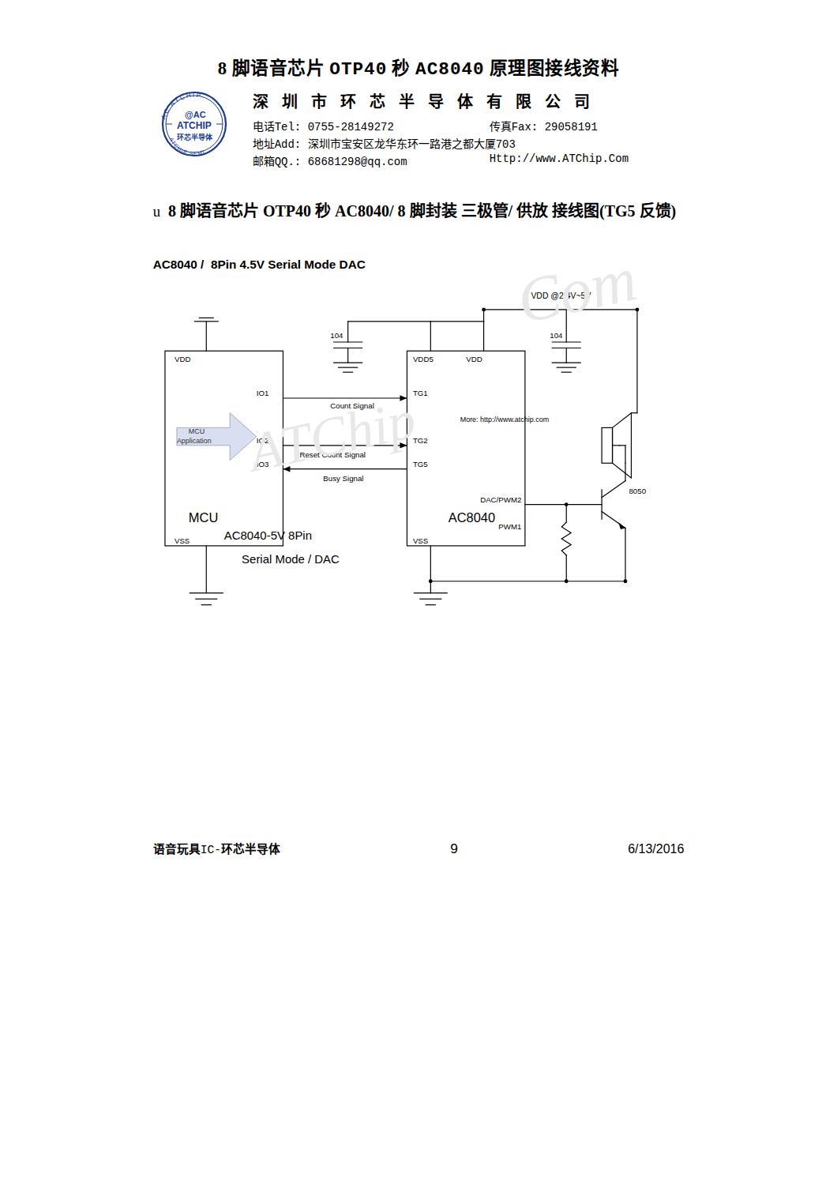8 脚语音芯片 OTP40 秒 AC8040 原理图接线资料
AC ATCHIP ATCHIP SEMI @AC ATCHIP 环芯半导体
深 圳 市 环 芯 半 导 体 有 限 公 司
电话Tel: 0755-28149272
传真Fax: 29058191
地址Add: 深圳市宝安区龙华东环一路港之都大厦703
邮箱QQ.: 68681298@qq.com
Http://www.ATChip.Com
u 8 脚语音芯片 OTP40 秒 AC8040/ 8 脚封装 三极管/ 供放 接线图(TG5 反馈)
AC8040 / 8Pin 4.5V Serial Mode DAC
Com
ATChip
VDD @2.4V~5V VDD VSS IO1 IO2 IO3 Count Signal Reset Count Signal Busy Signal MCU Application MCU VDD5 VDD VSS TG1 TG2 TG5 DAC/PWM2 PWM1 AC8040 More: http://www.atchip.com 104 104 8050 AC8040-5V 8Pin Serial Mode / DAC
语音玩具IC-环芯半导体
9
6/13/2016